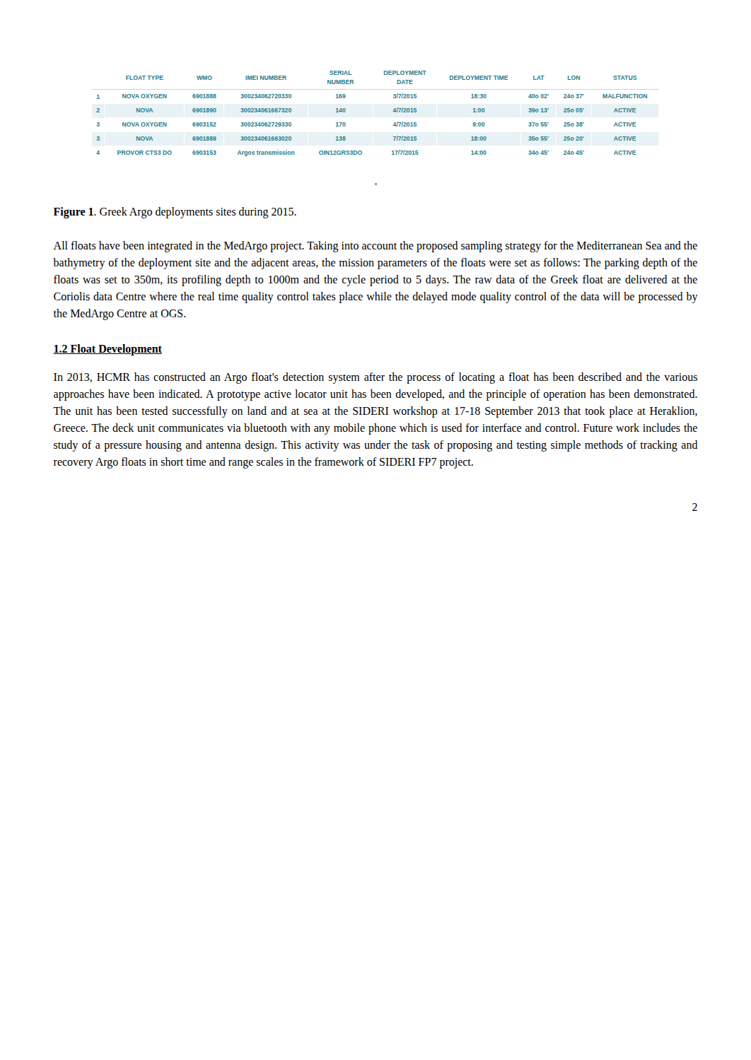| | FLOAT TYPE | WMO | IMEI NUMBER | SERIAL NUMBER | DEPLOYMENT DATE | DEPLOYMENT TIME | LAT | LON | STATUS |
| --- | --- | --- | --- | --- | --- | --- | --- | --- | --- |
| 1 | NOVA OXYGEN | 6901888 | 300234062720330 | 169 | 3/7/2015 | 18:30 | 40o 02' | 24o 37' | MALFUNCTION |
| 2 | NOVA | 6901890 | 300234061667320 | 140 | 4/7/2015 | 1:00 | 39o 13' | 25o 05' | ACTIVE |
| 3 | NOVA OXYGEN | 6903152 | 300234062729330 | 170 | 4/7/2015 | 9:00 | 37o 55' | 25o 38' | ACTIVE |
| 3 | NOVA | 6901889 | 300234061663020 | 138 | 7/7/2015 | 18:00 | 35o 55' | 25o 20' | ACTIVE |
| 4 | PROVOR CTS3 DO | 6903153 | Argos transmission | OIN12GRS3DO | 17/7/2015 | 14:00 | 34o 45' | 24o 45' | ACTIVE |
Figure 1. Greek Argo deployments sites during 2015.
All floats have been integrated in the MedArgo project. Taking into account the proposed sampling strategy for the Mediterranean Sea and the bathymetry of the deployment site and the adjacent areas, the mission parameters of the floats were set as follows: The parking depth of the floats was set to 350m, its profiling depth to 1000m and the cycle period to 5 days. The raw data of the Greek float are delivered at the Coriolis data Centre where the real time quality control takes place while the delayed mode quality control of the data will be processed by the MedArgo Centre at OGS.
1.2 Float Development
In 2013, HCMR has constructed an Argo float's detection system after the process of locating a float has been described and the various approaches have been indicated. A prototype active locator unit has been developed, and the principle of operation has been demonstrated. The unit has been tested successfully on land and at sea at the SIDERI workshop at 17-18 September 2013 that took place at Heraklion, Greece. The deck unit communicates via bluetooth with any mobile phone which is used for interface and control. Future work includes the study of a pressure housing and antenna design. This activity was under the task of proposing and testing simple methods of tracking and recovery Argo floats in short time and range scales in the framework of SIDERI FP7 project.
2